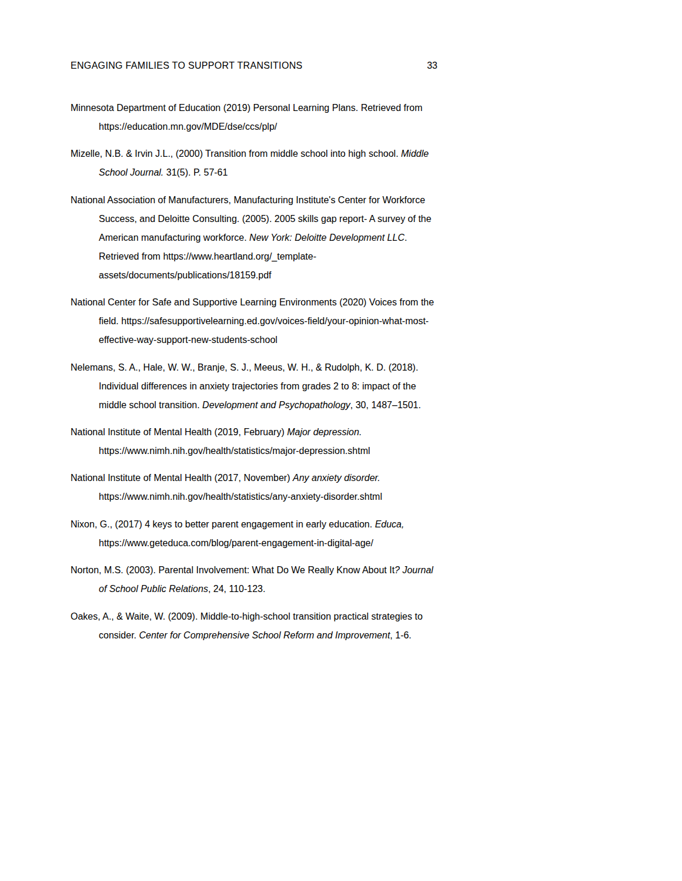ENGAGING FAMILIES TO SUPPORT TRANSITIONS 33
Minnesota Department of Education (2019) Personal Learning Plans. Retrieved from https://education.mn.gov/MDE/dse/ccs/plp/
Mizelle, N.B. & Irvin J.L., (2000) Transition from middle school into high school. Middle School Journal. 31(5). P. 57-61
National Association of Manufacturers, Manufacturing Institute's Center for Workforce Success, and Deloitte Consulting. (2005). 2005 skills gap report- A survey of the American manufacturing workforce. New York: Deloitte Development LLC. Retrieved from https://www.heartland.org/_template-assets/documents/publications/18159.pdf
National Center for Safe and Supportive Learning Environments (2020) Voices from the field. https://safesupportivelearning.ed.gov/voices-field/your-opinion-what-most-effective-way-support-new-students-school
Nelemans, S. A., Hale, W. W., Branje, S. J., Meeus, W. H., & Rudolph, K. D. (2018). Individual differences in anxiety trajectories from grades 2 to 8: impact of the middle school transition. Development and Psychopathology, 30, 1487–1501.
National Institute of Mental Health (2019, February) Major depression. https://www.nimh.nih.gov/health/statistics/major-depression.shtml
National Institute of Mental Health (2017, November) Any anxiety disorder. https://www.nimh.nih.gov/health/statistics/any-anxiety-disorder.shtml
Nixon, G., (2017) 4 keys to better parent engagement in early education. Educa, https://www.geteduca.com/blog/parent-engagement-in-digital-age/
Norton, M.S. (2003). Parental Involvement: What Do We Really Know About It? Journal of School Public Relations, 24, 110-123.
Oakes, A., & Waite, W. (2009). Middle-to-high-school transition practical strategies to consider. Center for Comprehensive School Reform and Improvement, 1-6.